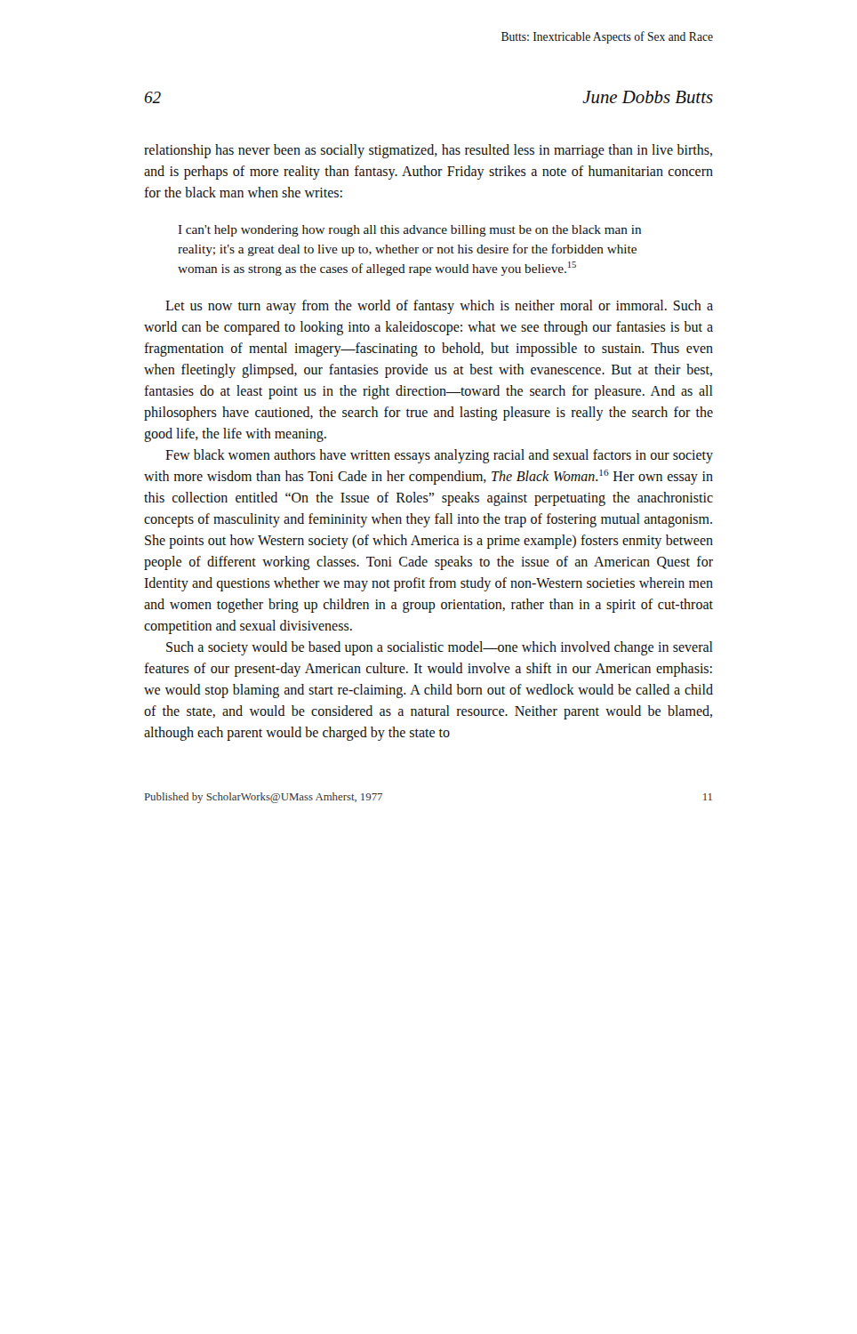Butts: Inextricable Aspects of Sex and Race
62 June Dobbs Butts
relationship has never been as socially stigmatized, has resulted less in marriage than in live births, and is perhaps of more reality than fantasy. Author Friday strikes a note of humanitarian concern for the black man when she writes:
I can't help wondering how rough all this advance billing must be on the black man in reality; it's a great deal to live up to, whether or not his desire for the forbidden white woman is as strong as the cases of alleged rape would have you believe.15
Let us now turn away from the world of fantasy which is neither moral or immoral. Such a world can be compared to looking into a kaleidoscope: what we see through our fantasies is but a fragmentation of mental imagery—fascinating to behold, but impossible to sustain. Thus even when fleetingly glimpsed, our fantasies provide us at best with evanescence. But at their best, fantasies do at least point us in the right direction—toward the search for pleasure. And as all philosophers have cautioned, the search for true and lasting pleasure is really the search for the good life, the life with meaning.
Few black women authors have written essays analyzing racial and sexual factors in our society with more wisdom than has Toni Cade in her compendium, The Black Woman.16 Her own essay in this collection entitled “On the Issue of Roles” speaks against perpetuating the anachronistic concepts of masculinity and femininity when they fall into the trap of fostering mutual antagonism. She points out how Western society (of which America is a prime example) fosters enmity between people of different working classes. Toni Cade speaks to the issue of an American Quest for Identity and questions whether we may not profit from study of non-Western societies wherein men and women together bring up children in a group orientation, rather than in a spirit of cut-throat competition and sexual divisiveness.
Such a society would be based upon a socialistic model—one which involved change in several features of our present-day American culture. It would involve a shift in our American emphasis: we would stop blaming and start re-claiming. A child born out of wedlock would be called a child of the state, and would be considered as a natural resource. Neither parent would be blamed, although each parent would be charged by the state to
Published by ScholarWorks@UMass Amherst, 1977 11